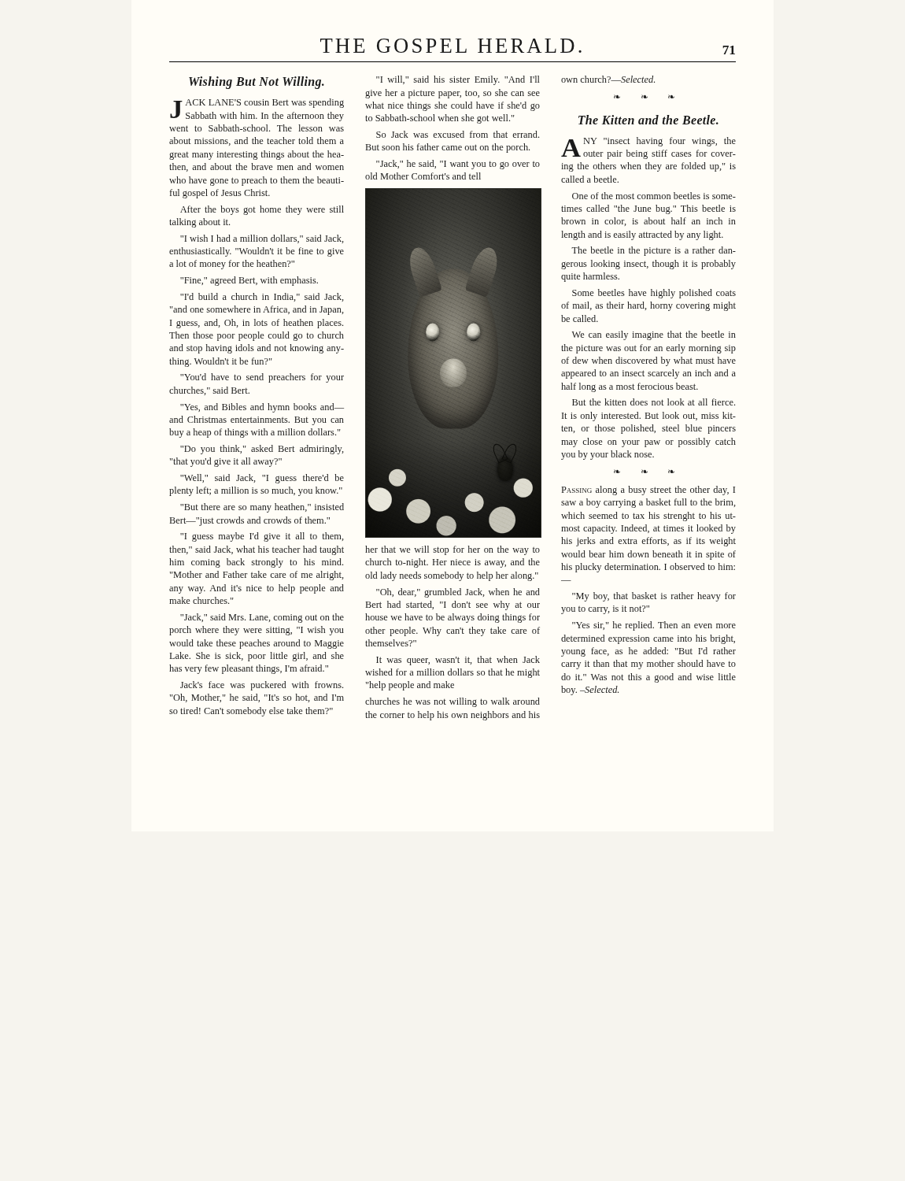The Gospel Herald.
71
Wishing But Not Willing.
JACK LANE'S cousin Bert was spending Sabbath with him. In the afternoon they went to Sabbath-school. The lesson was about missions, and the teacher told them a great many interesting things about the heathen, and about the brave men and women who have gone to preach to them the beautiful gospel of Jesus Christ.
After the boys got home they were still talking about it.
"I wish I had a million dollars," said Jack, enthusiastically. "Wouldn't it be fine to give a lot of money for the heathen?"
"Fine," agreed Bert, with emphasis.
"I'd build a church in India," said Jack, "and one somewhere in Africa, and in Japan, I guess, and, Oh, in lots of heathen places. Then those poor people could go to church and stop having idols and not knowing anything. Wouldn't it be fun?"
"You'd have to send preachers for your churches," said Bert.
"Yes, and Bibles and hymn books and—and Christmas entertainments. But you can buy a heap of things with a million dollars."
"Do you think," asked Bert admiringly, "that you'd give it all away?"
"Well," said Jack, "I guess there'd be plenty left; a million is so much, you know."
"But there are so many heathen," insisted Bert—"just crowds and crowds of them."
"I guess maybe I'd give it all to them, then," said Jack, what his teacher had taught him coming back strongly to his mind. "Mother and Father take care of me alright, any way. And it's nice to help people and make churches."
"Jack," said Mrs. Lane, coming out on the porch where they were sitting, "I wish you would take these peaches around to Maggie Lake. She is sick, poor little girl, and she has very few pleasant things, I'm afraid."
Jack's face was puckered with frowns. "Oh, Mother," he said, "It's so hot, and I'm so tired! Can't somebody else take them?"
"I will," said his sister Emily. "And I'll give her a picture paper, too, so she can see what nice things she could have if she'd go to Sabbath-school when she got well."
So Jack was excused from that errand. But soon his father came out on the porch.
"Jack," he said, "I want you to go over to old Mother Comfort's and tell
her that we will stop for her on the way to church to-night. Her niece is away, and the old lady needs somebody to help her along."
"Oh, dear," grumbled Jack, when he and Bert had started, "I don't see why at our house we have to be always doing things for other people. Why can't they take care of themselves?"
It was queer, wasn't it, that when Jack wished for a million dollars so that he might "help people and make
churches he was not willing to walk around the corner to help his own neighbors and his own church?—Selected.
❧ ❧ ❧
The Kitten and the Beetle.
ANY "insect having four wings, the outer pair being stiff cases for covering the others when they are folded up," is called a beetle.
One of the most common beetles is sometimes called "the June bug." This beetle is brown in color, is about half an inch in length and is easily attracted by any light.
The beetle in the picture is a rather dangerous looking insect, though it is probably quite harmless.
Some beetles have highly polished coats of mail, as their hard, horny covering might be called.
We can easily imagine that the beetle in the picture was out for an early morning sip of dew when discovered by what must have appeared to an insect scarcely an inch and a half long as a most ferocious beast.
But the kitten does not look at all fierce. It is only interested. But look out, miss kitten, or those polished, steel blue pincers may close on your paw or possibly catch you by your black nose.
❧ ❧ ❧
Passing along a busy street the other day, I saw a boy carrying a basket full to the brim, which seemed to tax his strenght to his utmost capacity. Indeed, at times it looked by his jerks and extra efforts, as if its weight would bear him down beneath it in spite of his plucky determination. I observed to him:—
"My boy, that basket is rather heavy for you to carry, is it not?"
"Yes sir," he replied. Then an even more determined expression came into his bright, young face, as he added: "But I'd rather carry it than that my mother should have to do it." Was not this a good and wise little boy. –Selected.